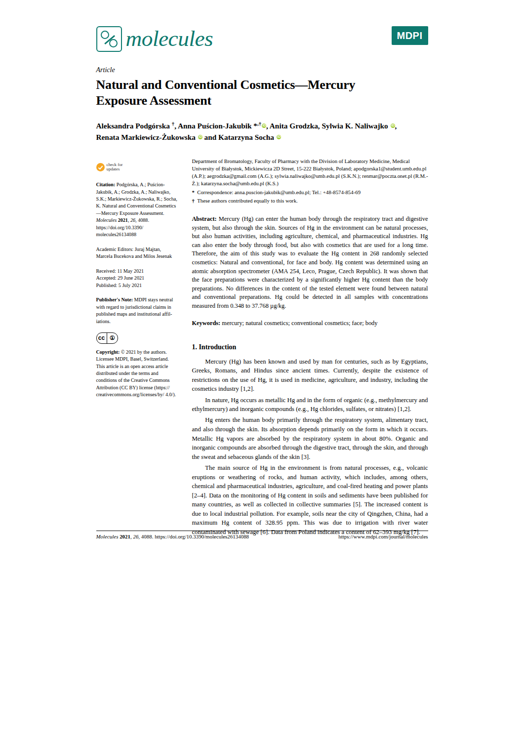molecules
MDPI
Article
Natural and Conventional Cosmetics—Mercury
Exposure Assessment
Aleksandra Podgórska †, Anna Puścion-Jakubik *,† , Anita Grodzka, Sylwia K. Naliwajko ,
Renata Markiewicz-Żukowska and Katarzyna Socha
check for
updates
Citation: Podgórska, A.; Puścion-Jakubik, A.; Grodzka, A.; Naliwajko, S.K.; Markiewicz-Żukowska, R.; Socha, K. Natural and Conventional Cosmetics—Mercury Exposure Assessment. Molecules 2021, 26, 4088. https://doi.org/10.3390/ molecules26134088
Academic Editors: Juraj Majtan, Marcela Bucekova and Milos Jesenak
Received: 11 May 2021
Accepted: 29 June 2021
Published: 5 July 2021
Publisher's Note: MDPI stays neutral with regard to jurisdictional claims in published maps and institutional affil- iations.
cc ①
Copyright: © 2021 by the authors. Licensee MDPI, Basel, Switzerland. This article is an open access article distributed under the terms and conditions of the Creative Commons Attribution (CC BY) license (https:// creativecommons.org/licenses/by/ 4.0/).
Department of Bromatology, Faculty of Pharmacy with the Division of Laboratory Medicine, Medical University of Białystok, Mickiewicza 2D Street, 15-222 Białystok, Poland; apodgorska1@student.umb.edu.pl (A.P.); aegrodzka@gmail.com (A.G.); sylwia.naliwajko@umb.edu.pl (S.K.N.); renmar@poczta.onet.pl (R.M.-Ż.); katarzyna.socha@umb.edu.pl (K.S.)
* Correspondence: anna.puscion-jakubik@umb.edu.pl; Tel.: +48-8574-854-69
† These authors contributed equally to this work.
Abstract: Mercury (Hg) can enter the human body through the respiratory tract and digestive system, but also through the skin. Sources of Hg in the environment can be natural processes, but also human activities, including agriculture, chemical, and pharmaceutical industries. Hg can also enter the body through food, but also with cosmetics that are used for a long time. Therefore, the aim of this study was to evaluate the Hg content in 268 randomly selected cosmetics: Natural and conventional, for face and body. Hg content was determined using an atomic absorption spectrometer (AMA 254, Leco, Prague, Czech Republic). It was shown that the face preparations were characterized by a significantly higher Hg content than the body preparations. No differences in the content of the tested element were found between natural and conventional preparations. Hg could be detected in all samples with concentrations measured from 0.348 to 37.768 µg/kg.
Keywords: mercury; natural cosmetics; conventional cosmetics; face; body
1. Introduction
Mercury (Hg) has been known and used by man for centuries, such as by Egyptians, Greeks, Romans, and Hindus since ancient times. Currently, despite the existence of restrictions on the use of Hg, it is used in medicine, agriculture, and industry, including the cosmetics industry [1,2].
In nature, Hg occurs as metallic Hg and in the form of organic (e.g., methylmercury and ethylmercury) and inorganic compounds (e.g., Hg chlorides, sulfates, or nitrates) [1,2].
Hg enters the human body primarily through the respiratory system, alimentary tract, and also through the skin. Its absorption depends primarily on the form in which it occurs. Metallic Hg vapors are absorbed by the respiratory system in about 80%. Organic and inorganic compounds are absorbed through the digestive tract, through the skin, and through the sweat and sebaceous glands of the skin [3].
The main source of Hg in the environment is from natural processes, e.g., volcanic eruptions or weathering of rocks, and human activity, which includes, among others, chemical and pharmaceutical industries, agriculture, and coal-fired heating and power plants [2–4]. Data on the monitoring of Hg content in soils and sediments have been published for many countries, as well as collected in collective summaries [5]. The increased content is due to local industrial pollution. For example, soils near the city of Qingzhen, China, had a maximum Hg content of 328.95 ppm. This was due to irrigation with river water contaminated with sewage [6]. Data from Poland indicates a content of 62–393 mg/kg [7].
Molecules 2021, 26, 4088. https://doi.org/10.3390/molecules26134088
https://www.mdpi.com/journal/molecules